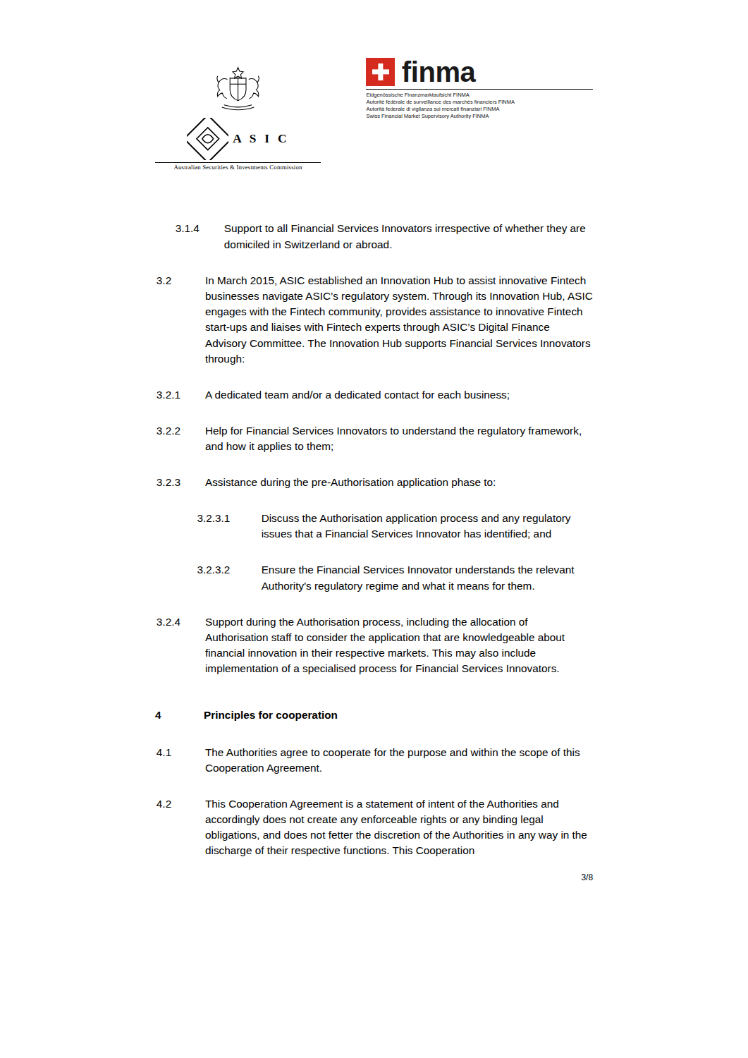A S I C
Australian Securities & Investments Commission
finma
Eidgenössische Finanzmarktaufsicht FINMA
Autorité fédérale de surveillance des marchés financiers FINMA
Autorità federale di vigilanza sui mercati finanziari FINMA
Swiss Financial Market Supervisory Authority FINMA
3.1.4
Support to all Financial Services Innovators irrespective of whether they are domiciled in Switzerland or abroad.
3.2
In March 2015, ASIC established an Innovation Hub to assist innovative Fintech businesses navigate ASIC’s regulatory system. Through its Innovation Hub, ASIC engages with the Fintech community, provides assistance to innovative Fintech start-ups and liaises with Fintech experts through ASIC’s Digital Finance Advisory Committee. The Innovation Hub supports Financial Services Innovators through:
3.2.1
A dedicated team and/or a dedicated contact for each business;
3.2.2
Help for Financial Services Innovators to understand the regulatory framework, and how it applies to them;
3.2.3
Assistance during the pre-Authorisation application phase to:
3.2.3.1
Discuss the Authorisation application process and any regulatory issues that a Financial Services Innovator has identified; and
3.2.3.2
Ensure the Financial Services Innovator understands the relevant Authority's regulatory regime and what it means for them.
3.2.4
Support during the Authorisation process, including the allocation of Authorisation staff to consider the application that are knowledgeable about financial innovation in their respective markets. This may also include implementation of a specialised process for Financial Services Innovators.
4
Principles for cooperation
4.1
The Authorities agree to cooperate for the purpose and within the scope of this Cooperation Agreement.
4.2
This Cooperation Agreement is a statement of intent of the Authorities and accordingly does not create any enforceable rights or any binding legal obligations, and does not fetter the discretion of the Authorities in any way in the discharge of their respective functions. This Cooperation
3/8